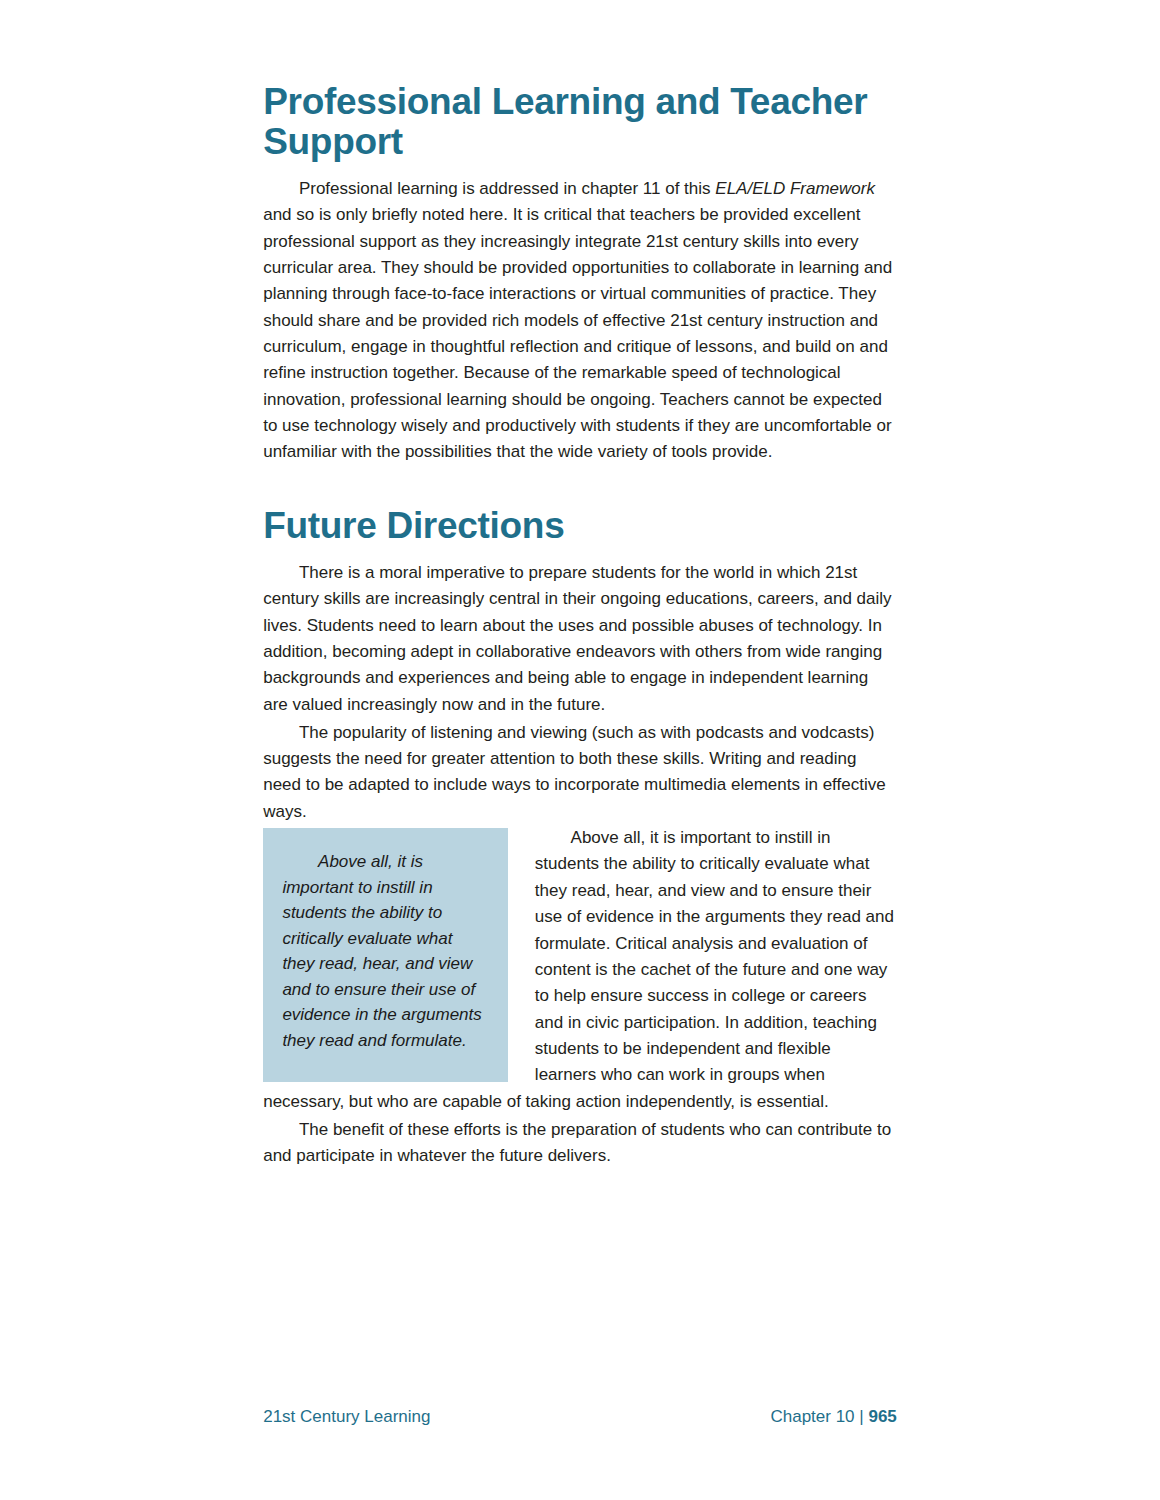Professional Learning and Teacher Support
Professional learning is addressed in chapter 11 of this ELA/ELD Framework and so is only briefly noted here. It is critical that teachers be provided excellent professional support as they increasingly integrate 21st century skills into every curricular area. They should be provided opportunities to collaborate in learning and planning through face-to-face interactions or virtual communities of practice. They should share and be provided rich models of effective 21st century instruction and curriculum, engage in thoughtful reflection and critique of lessons, and build on and refine instruction together. Because of the remarkable speed of technological innovation, professional learning should be ongoing. Teachers cannot be expected to use technology wisely and productively with students if they are uncomfortable or unfamiliar with the possibilities that the wide variety of tools provide.
Future Directions
There is a moral imperative to prepare students for the world in which 21st century skills are increasingly central in their ongoing educations, careers, and daily lives. Students need to learn about the uses and possible abuses of technology. In addition, becoming adept in collaborative endeavors with others from wide ranging backgrounds and experiences and being able to engage in independent learning are valued increasingly now and in the future.
The popularity of listening and viewing (such as with podcasts and vodcasts) suggests the need for greater attention to both these skills. Writing and reading need to be adapted to include ways to incorporate multimedia elements in effective ways.
Above all, it is important to instill in students the ability to critically evaluate what they read, hear, and view and to ensure their use of evidence in the arguments they read and formulate.
Above all, it is important to instill in students the ability to critically evaluate what they read, hear, and view and to ensure their use of evidence in the arguments they read and formulate. Critical analysis and evaluation of content is the cachet of the future and one way to help ensure success in college or careers and in civic participation. In addition, teaching students to be independent and flexible learners who can work in groups when necessary, but who are capable of taking action independently, is essential.
The benefit of these efforts is the preparation of students who can contribute to and participate in whatever the future delivers.
21st Century Learning Chapter 10 | 965